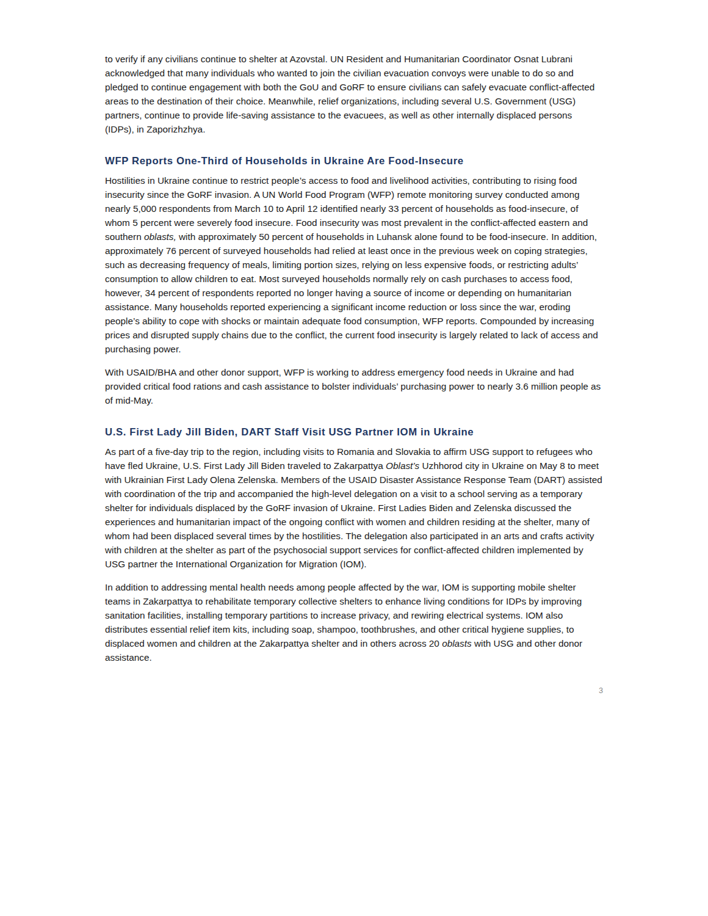to verify if any civilians continue to shelter at Azovstal. UN Resident and Humanitarian Coordinator Osnat Lubrani acknowledged that many individuals who wanted to join the civilian evacuation convoys were unable to do so and pledged to continue engagement with both the GoU and GoRF to ensure civilians can safely evacuate conflict-affected areas to the destination of their choice. Meanwhile, relief organizations, including several U.S. Government (USG) partners, continue to provide life-saving assistance to the evacuees, as well as other internally displaced persons (IDPs), in Zaporizhzhya.
WFP Reports One-Third of Households in Ukraine Are Food-Insecure
Hostilities in Ukraine continue to restrict people’s access to food and livelihood activities, contributing to rising food insecurity since the GoRF invasion. A UN World Food Program (WFP) remote monitoring survey conducted among nearly 5,000 respondents from March 10 to April 12 identified nearly 33 percent of households as food-insecure, of whom 5 percent were severely food insecure. Food insecurity was most prevalent in the conflict-affected eastern and southern oblasts, with approximately 50 percent of households in Luhansk alone found to be food-insecure. In addition, approximately 76 percent of surveyed households had relied at least once in the previous week on coping strategies, such as decreasing frequency of meals, limiting portion sizes, relying on less expensive foods, or restricting adults’ consumption to allow children to eat. Most surveyed households normally rely on cash purchases to access food, however, 34 percent of respondents reported no longer having a source of income or depending on humanitarian assistance. Many households reported experiencing a significant income reduction or loss since the war, eroding people’s ability to cope with shocks or maintain adequate food consumption, WFP reports. Compounded by increasing prices and disrupted supply chains due to the conflict, the current food insecurity is largely related to lack of access and purchasing power.
With USAID/BHA and other donor support, WFP is working to address emergency food needs in Ukraine and had provided critical food rations and cash assistance to bolster individuals’ purchasing power to nearly 3.6 million people as of mid-May.
U.S. First Lady Jill Biden, DART Staff Visit USG Partner IOM in Ukraine
As part of a five-day trip to the region, including visits to Romania and Slovakia to affirm USG support to refugees who have fled Ukraine, U.S. First Lady Jill Biden traveled to Zakarpattya Oblast’s Uzhhorod city in Ukraine on May 8 to meet with Ukrainian First Lady Olena Zelenska. Members of the USAID Disaster Assistance Response Team (DART) assisted with coordination of the trip and accompanied the high-level delegation on a visit to a school serving as a temporary shelter for individuals displaced by the GoRF invasion of Ukraine. First Ladies Biden and Zelenska discussed the experiences and humanitarian impact of the ongoing conflict with women and children residing at the shelter, many of whom had been displaced several times by the hostilities. The delegation also participated in an arts and crafts activity with children at the shelter as part of the psychosocial support services for conflict-affected children implemented by USG partner the International Organization for Migration (IOM).
In addition to addressing mental health needs among people affected by the war, IOM is supporting mobile shelter teams in Zakarpattya to rehabilitate temporary collective shelters to enhance living conditions for IDPs by improving sanitation facilities, installing temporary partitions to increase privacy, and rewiring electrical systems. IOM also distributes essential relief item kits, including soap, shampoo, toothbrushes, and other critical hygiene supplies, to displaced women and children at the Zakarpattya shelter and in others across 20 oblasts with USG and other donor assistance.
3